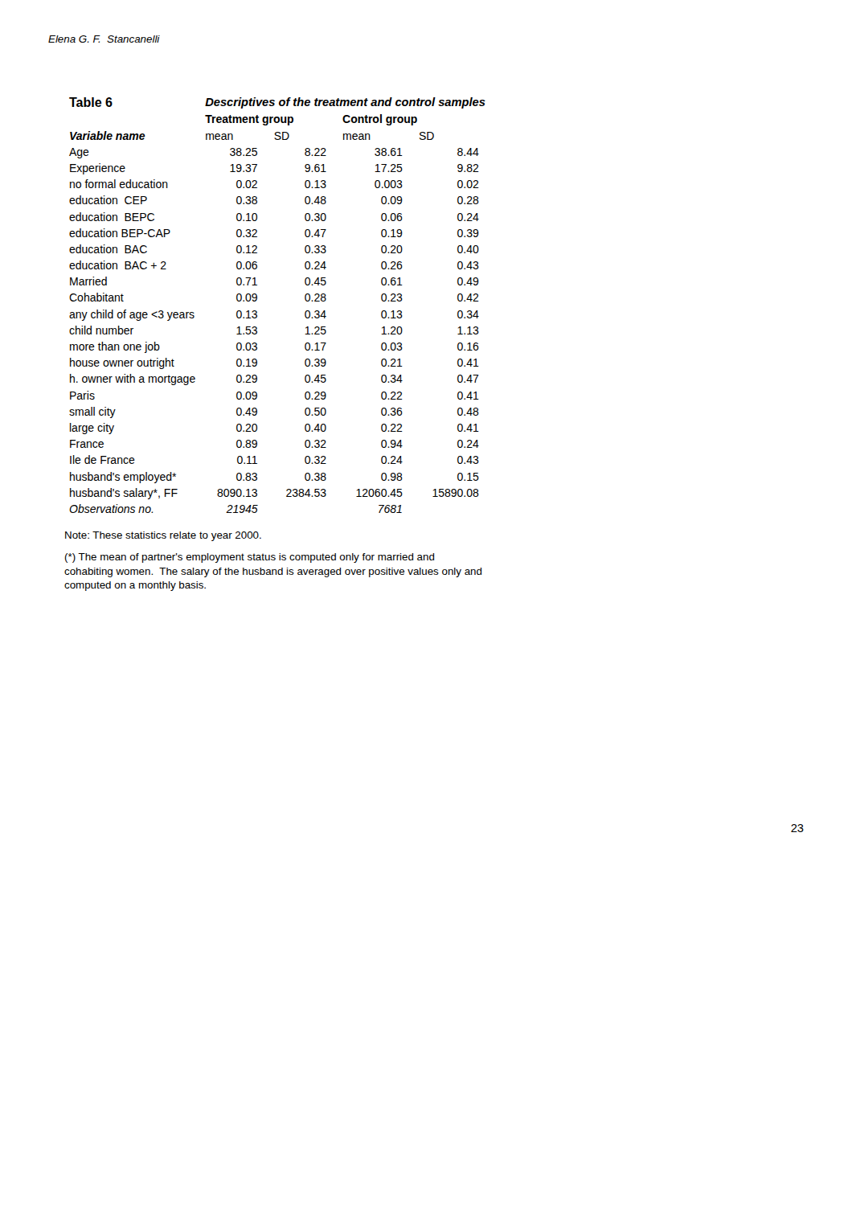Elena G. F. Stancanelli
| Table 6 | Descriptives of the treatment and control samples |
| Treatment group | Control group |
| Variable name | mean | SD | mean | SD |
| Age | 38.25 | 8.22 | 38.61 | 8.44 |
| Experience | 19.37 | 9.61 | 17.25 | 9.82 |
| no formal education | 0.02 | 0.13 | 0.003 | 0.02 |
| education CEP | 0.38 | 0.48 | 0.09 | 0.28 |
| education BEPC | 0.10 | 0.30 | 0.06 | 0.24 |
| education BEP-CAP | 0.32 | 0.47 | 0.19 | 0.39 |
| education BAC | 0.12 | 0.33 | 0.20 | 0.40 |
| education BAC + 2 | 0.06 | 0.24 | 0.26 | 0.43 |
| Married | 0.71 | 0.45 | 0.61 | 0.49 |
| Cohabitant | 0.09 | 0.28 | 0.23 | 0.42 |
| any child of age <3 years | 0.13 | 0.34 | 0.13 | 0.34 |
| child number | 1.53 | 1.25 | 1.20 | 1.13 |
| more than one job | 0.03 | 0.17 | 0.03 | 0.16 |
| house owner outright | 0.19 | 0.39 | 0.21 | 0.41 |
| h. owner with a mortgage | 0.29 | 0.45 | 0.34 | 0.47 |
| Paris | 0.09 | 0.29 | 0.22 | 0.41 |
| small city | 0.49 | 0.50 | 0.36 | 0.48 |
| large city | 0.20 | 0.40 | 0.22 | 0.41 |
| France | 0.89 | 0.32 | 0.94 | 0.24 |
| Ile de France | 0.11 | 0.32 | 0.24 | 0.43 |
| husband's employed* | 0.83 | 0.38 | 0.98 | 0.15 |
| husband's salary*, FF | 8090.13 | 2384.53 | 12060.45 | 15890.08 |
| Observations no. | 21945 | | 7681 | |
Note: These statistics relate to year 2000.
(*) The mean of partner's employment status is computed only for married and cohabiting women. The salary of the husband is averaged over positive values only and computed on a monthly basis.
23